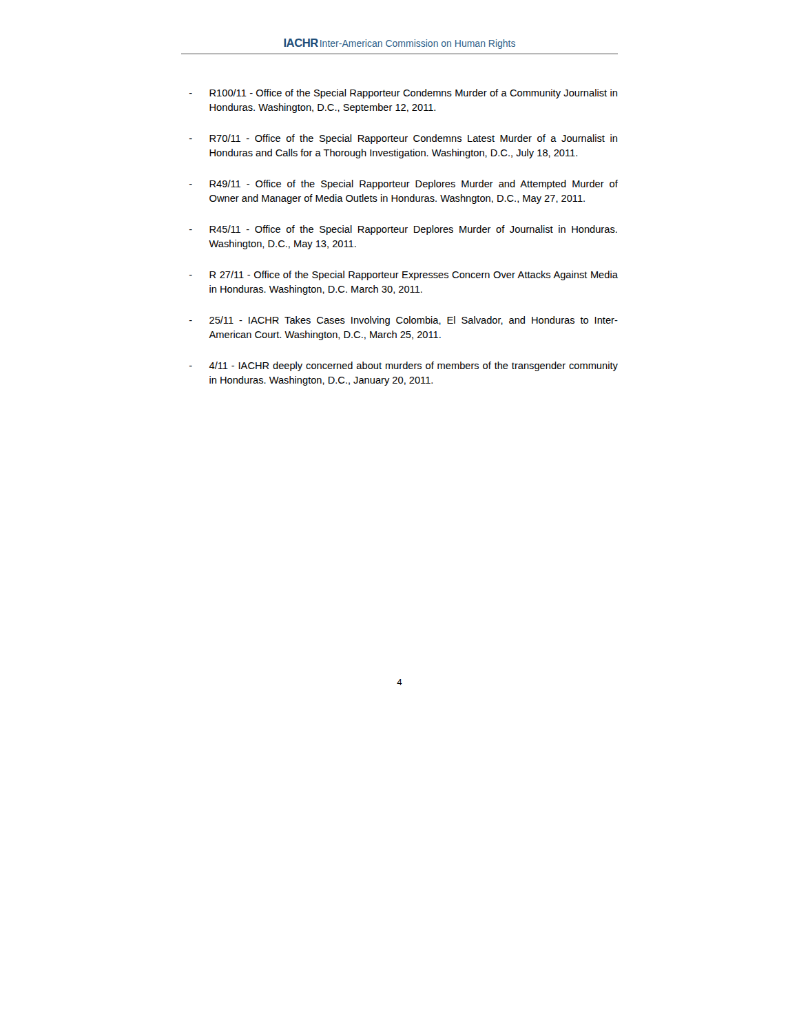IACHR Inter-American Commission on Human Rights
R100/11 - Office of the Special Rapporteur Condemns Murder of a Community Journalist in Honduras. Washington, D.C., September 12, 2011.
R70/11 - Office of the Special Rapporteur Condemns Latest Murder of a Journalist in Honduras and Calls for a Thorough Investigation. Washington, D.C., July 18, 2011.
R49/11 - Office of the Special Rapporteur Deplores Murder and Attempted Murder of Owner and Manager of Media Outlets in Honduras. Washngton, D.C., May 27, 2011.
R45/11 - Office of the Special Rapporteur Deplores Murder of Journalist in Honduras. Washington, D.C., May 13, 2011.
R 27/11 - Office of the Special Rapporteur Expresses Concern Over Attacks Against Media in Honduras. Washington, D.C. March 30, 2011.
25/11 - IACHR Takes Cases Involving Colombia, El Salvador, and Honduras to Inter-American Court. Washington, D.C., March 25, 2011.
4/11 - IACHR deeply concerned about murders of members of the transgender community in Honduras. Washington, D.C., January 20, 2011.
4